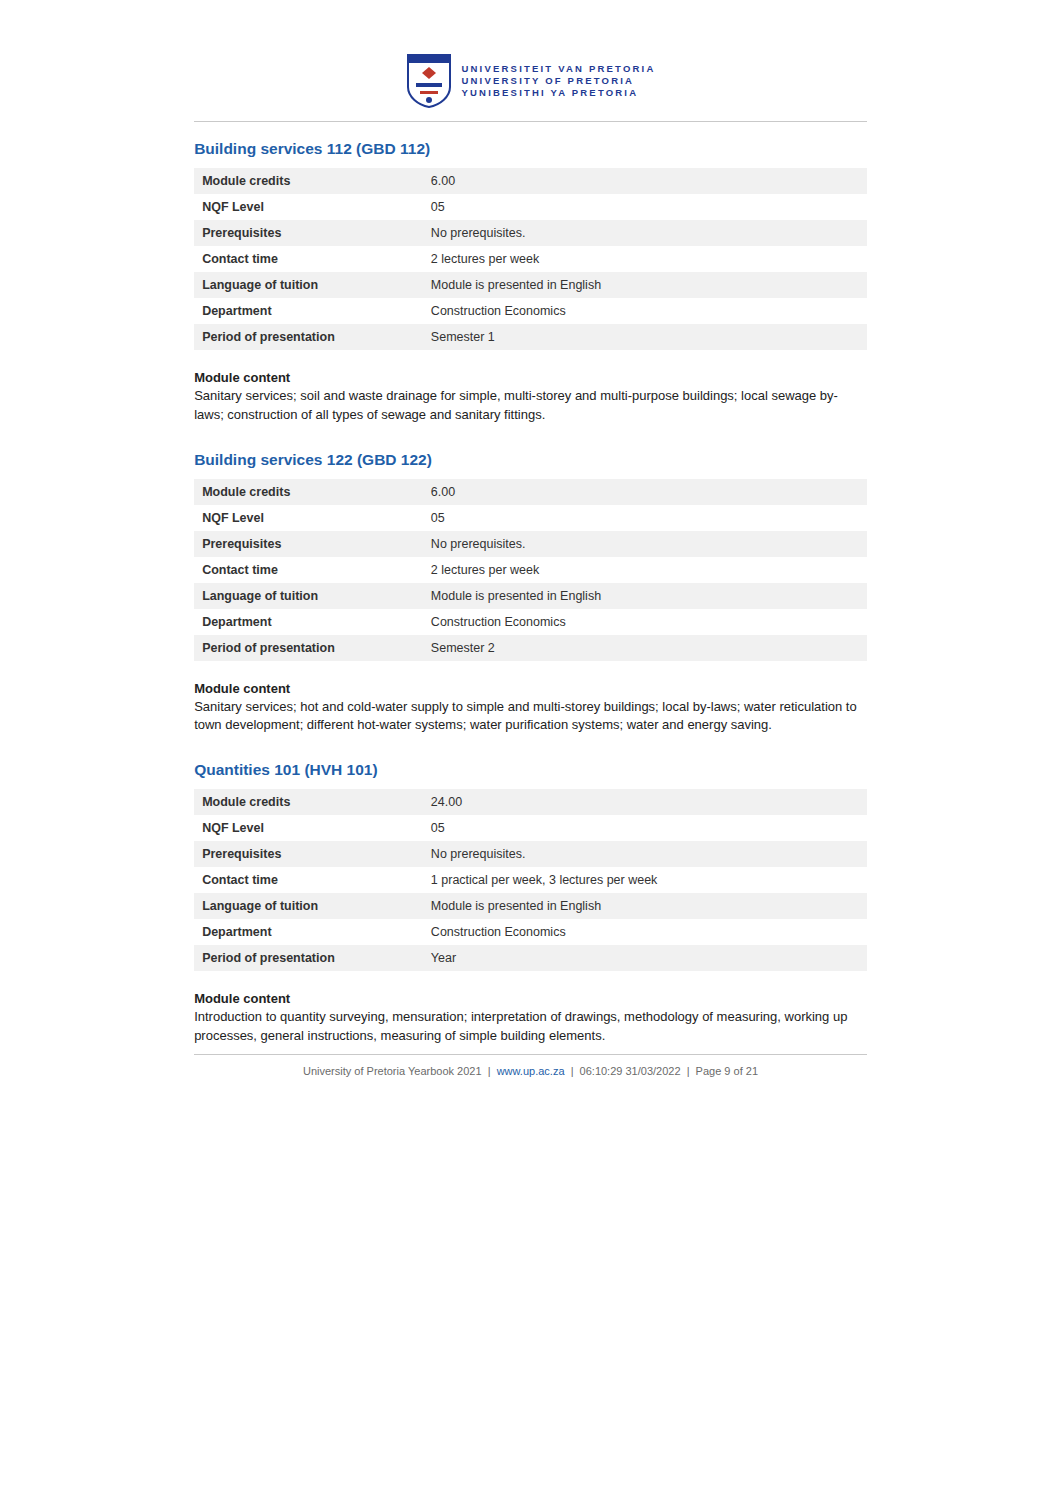Universiteit van Pretoria University of Pretoria Yunibesithi ya Pretoria
Building services 112 (GBD 112)
| Module credits | 6.00 |
| NQF Level | 05 |
| Prerequisites | No prerequisites. |
| Contact time | 2 lectures per week |
| Language of tuition | Module is presented in English |
| Department | Construction Economics |
| Period of presentation | Semester 1 |
Module content
Sanitary services; soil and waste drainage for simple, multi-storey and multi-purpose buildings; local sewage by-laws; construction of all types of sewage and sanitary fittings.
Building services 122 (GBD 122)
| Module credits | 6.00 |
| NQF Level | 05 |
| Prerequisites | No prerequisites. |
| Contact time | 2 lectures per week |
| Language of tuition | Module is presented in English |
| Department | Construction Economics |
| Period of presentation | Semester 2 |
Module content
Sanitary services; hot and cold-water supply to simple and multi-storey buildings; local by-laws; water reticulation to town development; different hot-water systems; water purification systems; water and energy saving.
Quantities 101 (HVH 101)
| Module credits | 24.00 |
| NQF Level | 05 |
| Prerequisites | No prerequisites. |
| Contact time | 1 practical per week, 3 lectures per week |
| Language of tuition | Module is presented in English |
| Department | Construction Economics |
| Period of presentation | Year |
Module content
Introduction to quantity surveying, mensuration; interpretation of drawings, methodology of measuring, working up processes, general instructions, measuring of simple building elements.
University of Pretoria Yearbook 2021 | www.up.ac.za | 06:10:29 31/03/2022 | Page 9 of 21